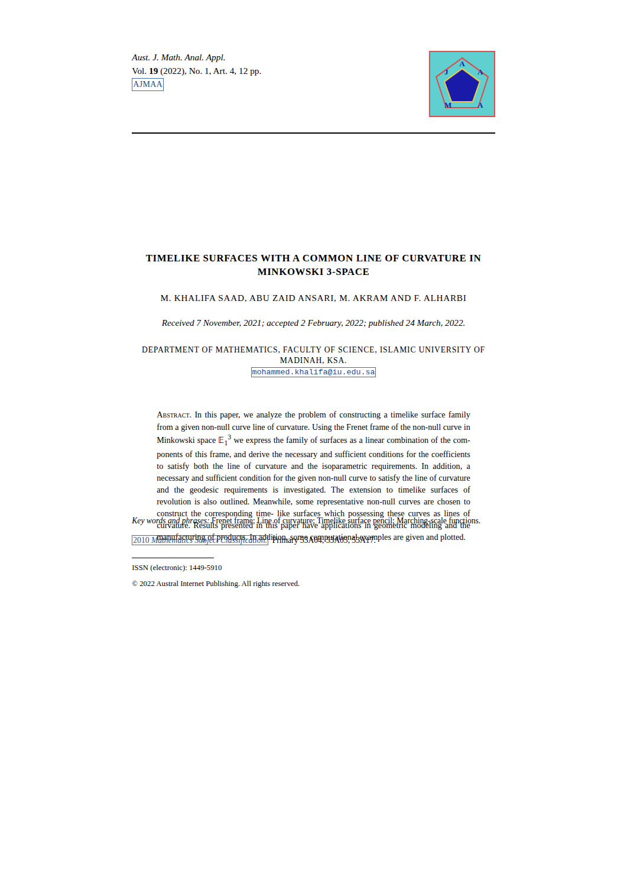Aust. J. Math. Anal. Appl.
Vol. 19 (2022), No. 1, Art. 4, 12 pp.
AJMAA
J A A M A
Timelike Surfaces with a Common Line of Curvature in
Minkowski 3-Space
M. Khalifa Saad, Abu Zaid Ansari, M. Akram and F. Alharbi
Received 7 November, 2021; accepted 2 February, 2022; published 24 March, 2022.
Department of Mathematics, Faculty of Science, Islamic University of Madinah, KSA.
mohammed.khalifa@iu.edu.sa
Abstract. In this paper, we analyze the problem of constructing a timelike surface family from a given non-null curve line of curvature. Using the Frenet frame of the non-null curve in Minkowski space 𝔼13 we express the family of surfaces as a linear combination of the com- ponents of this frame, and derive the necessary and sufficient conditions for the coefficients to satisfy both the line of curvature and the isoparametric requirements. In addition, a necessary and sufficient condition for the given non-null curve to satisfy the line of curvature and the geodesic requirements is investigated. The extension to timelike surfaces of revolution is also outlined. Meanwhile, some representative non-null curves are chosen to construct the corresponding time- like surfaces which possessing these curves as lines of curvature. Results presented in this paper have applications in geometric modeling and the manufacturing of products. In addition, some computational examples are given and plotted.
Key words and phrases: Frenet frame; Line of curvature; Timelike surface pencil; Marching-scale functions.
2010 Mathematics Subject Classification. Primary 53A04, 53A05, 53A17.
ISSN (electronic): 1449-5910
© 2022 Austral Internet Publishing. All rights reserved.